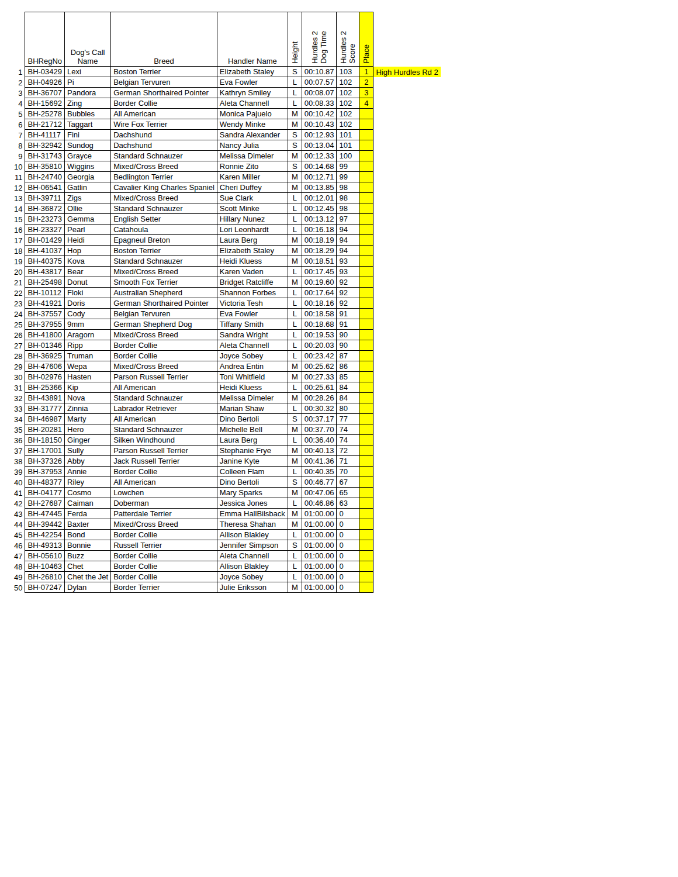| | BHRegNo | Dog's Call Name | Breed | Handler Name | Height | Hurdles 2 Dog Time | Hurdles 2 Score | Place | |
| --- | --- | --- | --- | --- | --- | --- | --- | --- | --- |
| 1 | BH-03429 | Lexi | Boston Terrier | Elizabeth Staley | S | 00:10.87 | 103 | 1 | High Hurdles Rd 2 |
| 2 | BH-04926 | Pi | Belgian Tervuren | Eva Fowler | L | 00:07.57 | 102 | 2 | |
| 3 | BH-36707 | Pandora | German Shorthaired Pointer | Kathryn Smiley | L | 00:08.07 | 102 | 3 | |
| 4 | BH-15692 | Zing | Border Collie | Aleta Channell | L | 00:08.33 | 102 | 4 | |
| 5 | BH-25278 | Bubbles | All American | Monica Pajuelo | M | 00:10.42 | 102 | | |
| 6 | BH-21712 | Taggart | Wire Fox Terrier | Wendy Minke | M | 00:10.43 | 102 | | |
| 7 | BH-41117 | Fini | Dachshund | Sandra Alexander | S | 00:12.93 | 101 | | |
| 8 | BH-32942 | Sundog | Dachshund | Nancy Julia | S | 00:13.04 | 101 | | |
| 9 | BH-31743 | Grayce | Standard Schnauzer | Melissa Dimeler | M | 00:12.33 | 100 | | |
| 10 | BH-35810 | Wiggins | Mixed/Cross Breed | Ronnie Zito | S | 00:14.68 | 99 | | |
| 11 | BH-24740 | Georgia | Bedlington Terrier | Karen Miller | M | 00:12.71 | 99 | | |
| 12 | BH-06541 | Gatlin | Cavalier King Charles Spaniel | Cheri Duffey | M | 00:13.85 | 98 | | |
| 13 | BH-39711 | Zigs | Mixed/Cross Breed | Sue Clark | L | 00:12.01 | 98 | | |
| 14 | BH-36872 | Ollie | Standard Schnauzer | Scott Minke | L | 00:12.45 | 98 | | |
| 15 | BH-23273 | Gemma | English Setter | Hillary Nunez | L | 00:13.12 | 97 | | |
| 16 | BH-23327 | Pearl | Catahoula | Lori Leonhardt | L | 00:16.18 | 94 | | |
| 17 | BH-01429 | Heidi | Epagneul Breton | Laura Berg | M | 00:18.19 | 94 | | |
| 18 | BH-41037 | Hop | Boston Terrier | Elizabeth Staley | M | 00:18.29 | 94 | | |
| 19 | BH-40375 | Kova | Standard Schnauzer | Heidi Kluess | M | 00:18.51 | 93 | | |
| 20 | BH-43817 | Bear | Mixed/Cross Breed | Karen Vaden | L | 00:17.45 | 93 | | |
| 21 | BH-25498 | Donut | Smooth Fox Terrier | Bridget Ratcliffe | M | 00:19.60 | 92 | | |
| 22 | BH-10112 | Floki | Australian Shepherd | Shannon Forbes | L | 00:17.64 | 92 | | |
| 23 | BH-41921 | Doris | German Shorthaired Pointer | Victoria Tesh | L | 00:18.16 | 92 | | |
| 24 | BH-37557 | Cody | Belgian Tervuren | Eva Fowler | L | 00:18.58 | 91 | | |
| 25 | BH-37955 | 9mm | German Shepherd Dog | Tiffany Smith | L | 00:18.68 | 91 | | |
| 26 | BH-41800 | Aragorn | Mixed/Cross Breed | Sandra Wright | L | 00:19.53 | 90 | | |
| 27 | BH-01346 | Ripp | Border Collie | Aleta Channell | L | 00:20.03 | 90 | | |
| 28 | BH-36925 | Truman | Border Collie | Joyce Sobey | L | 00:23.42 | 87 | | |
| 29 | BH-47606 | Wepa | Mixed/Cross Breed | Andrea Entin | M | 00:25.62 | 86 | | |
| 30 | BH-02976 | Hasten | Parson Russell Terrier | Toni Whitfield | M | 00:27.33 | 85 | | |
| 31 | BH-25366 | Kip | All American | Heidi Kluess | L | 00:25.61 | 84 | | |
| 32 | BH-43891 | Nova | Standard Schnauzer | Melissa Dimeler | M | 00:28.26 | 84 | | |
| 33 | BH-31777 | Zinnia | Labrador Retriever | Marian Shaw | L | 00:30.32 | 80 | | |
| 34 | BH-46987 | Marty | All American | Dino Bertoli | S | 00:37.17 | 77 | | |
| 35 | BH-20281 | Hero | Standard Schnauzer | Michelle Bell | M | 00:37.70 | 74 | | |
| 36 | BH-18150 | Ginger | Silken Windhound | Laura Berg | L | 00:36.40 | 74 | | |
| 37 | BH-17001 | Sully | Parson Russell Terrier | Stephanie Frye | M | 00:40.13 | 72 | | |
| 38 | BH-37326 | Abby | Jack Russell Terrier | Janine Kyte | M | 00:41.36 | 71 | | |
| 39 | BH-37953 | Annie | Border Collie | Colleen Flam | L | 00:40.35 | 70 | | |
| 40 | BH-48377 | Riley | All American | Dino Bertoli | S | 00:46.77 | 67 | | |
| 41 | BH-04177 | Cosmo | Lowchen | Mary Sparks | M | 00:47.06 | 65 | | |
| 42 | BH-27687 | Caiman | Doberman | Jessica Jones | L | 00:46.86 | 63 | | |
| 43 | BH-47445 | Ferda | Patterdale Terrier | Emma HallBilsback | M | 01:00.00 | 0 | | |
| 44 | BH-39442 | Baxter | Mixed/Cross Breed | Theresa Shahan | M | 01:00.00 | 0 | | |
| 45 | BH-42254 | Bond | Border Collie | Allison Blakley | L | 01:00.00 | 0 | | |
| 46 | BH-49313 | Bonnie | Russell Terrier | Jennifer Simpson | S | 01:00.00 | 0 | | |
| 47 | BH-05610 | Buzz | Border Collie | Aleta Channell | L | 01:00.00 | 0 | | |
| 48 | BH-10463 | Chet | Border Collie | Allison Blakley | L | 01:00.00 | 0 | | |
| 49 | BH-26810 | Chet the Jet | Border Collie | Joyce Sobey | L | 01:00.00 | 0 | | |
| 50 | BH-07247 | Dylan | Border Terrier | Julie Eriksson | M | 01:00.00 | 0 | | |